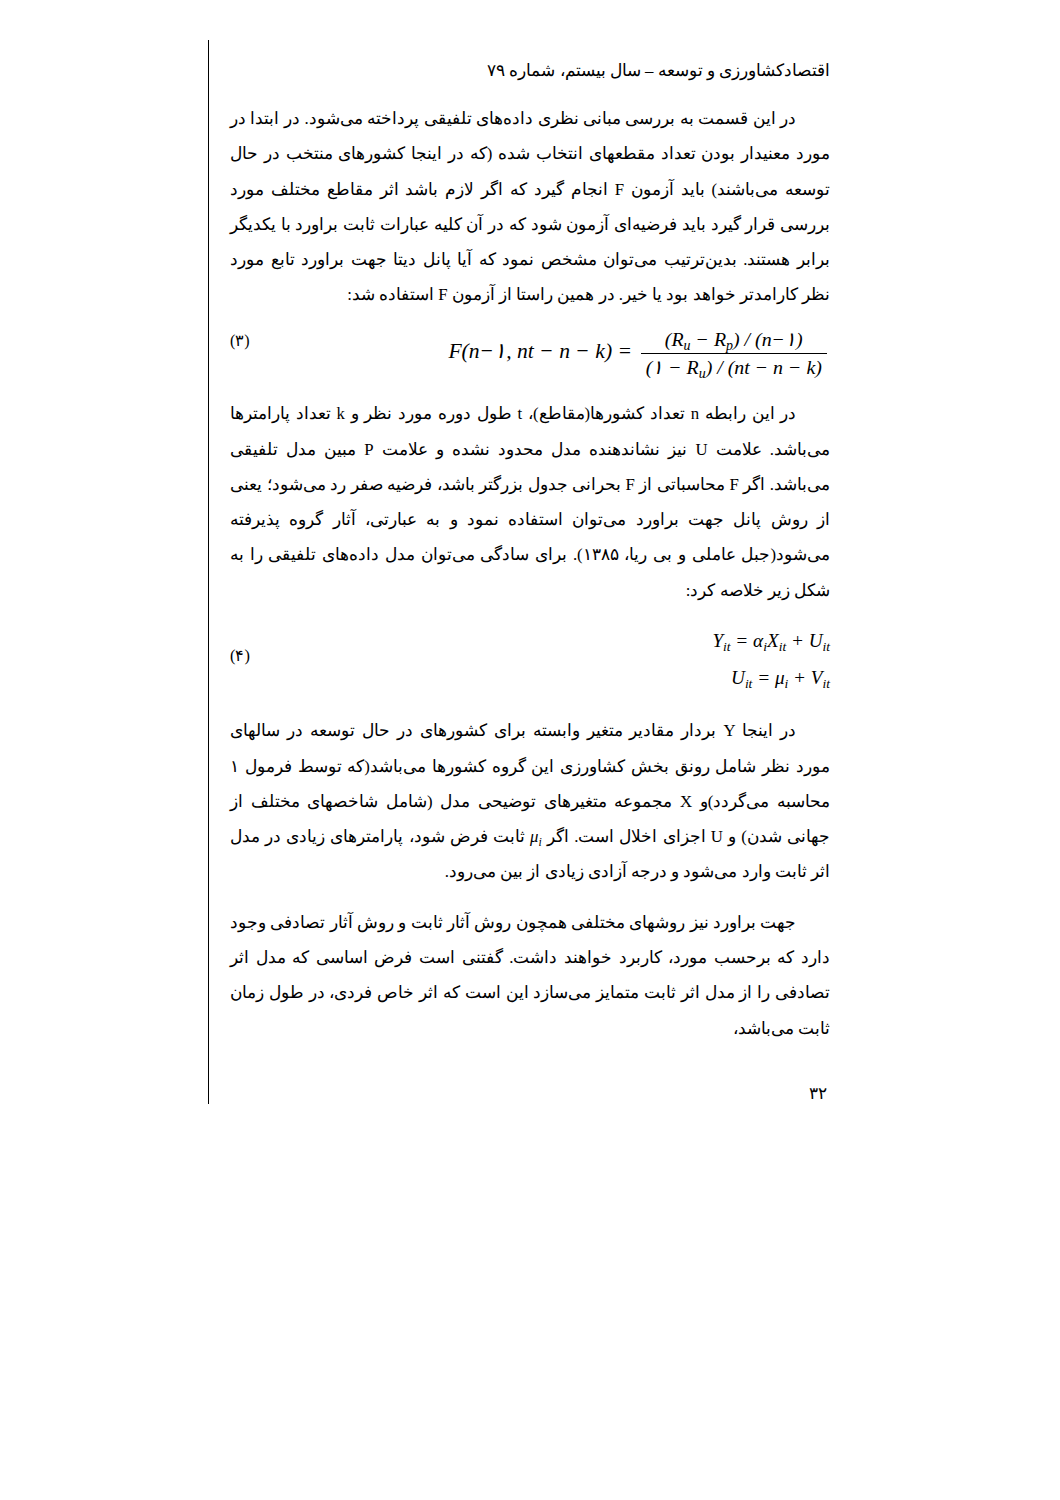اقتصادکشاورزی و توسعه – سال بیستم، شماره ۷۹
در این قسمت به بررسی مبانی نظری داده‌های تلفیقی پرداخته می‌شود. در ابتدا در مورد معنیدار بودن تعداد مقطعهای انتخاب شده (که در اینجا کشورهای منتخب در حال توسعه می‌باشند) باید آزمون F انجام گیرد که اگر لازم باشد اثر مقاطع مختلف مورد بررسی قرار گیرد باید فرضیه‌ای آزمون شود که در آن کلیه عبارات ثابت براورد با یکدیگر برابر هستند. بدین‌ترتیب می‌توان مشخص نمود که آیا پانل دیتا جهت براورد تابع مورد نظر کارامدتر خواهد بود یا خیر. در همین راستا از آزمون F استفاده شد:
(۳)
F(n−۱, nt − n − k) = (Ru − Rp) / (n−۱) (۱ − Ru) / (nt − n − k)
در این رابطه n تعداد کشورها(مقاطع)، t طول دوره مورد نظر و k تعداد پارامترها می‌باشد. علامت U نیز نشاندهنده مدل محدود نشده و علامت P مبین مدل تلفیقی می‌باشد. اگر F محاسباتی از F بحرانی جدول بزرگتر باشد، فرضیه صفر رد می‌شود؛ یعنی از روش پانل جهت براورد می‌توان استفاده نمود و به عبارتی، آثار گروه پذیرفته می‌شود(جبل عاملی و بی ریا، ۱۳۸۵). برای سادگی می‌توان مدل داده‌های تلفیقی را به شکل زیر خلاصه کرد:
(۴) Yit = αiXit + Uit Uit = μi + Vit
در اینجا Y بردار مقادیر متغیر وابسته برای کشورهای در حال توسعه در سالهای مورد نظر شامل رونق بخش کشاورزی این گروه کشورها می‌باشد(که توسط فرمول ۱ محاسبه می‌گردد)و X مجموعه متغیرهای توضیحی مدل (شامل شاخصهای مختلف از جهانی شدن) و U اجزای اخلال است. اگر μi ثابت فرض شود، پارامترهای زیادی در مدل اثر ثابت وارد می‌شود و درجه آزادی زیادی از بین می‌رود.
جهت براورد نیز روشهای مختلفی همچون روش آثار ثابت و روش آثار تصادفی وجود دارد که برحسب مورد، کاربرد خواهند داشت. گفتنی است فرض اساسی که مدل اثر تصادفی را از مدل اثر ثابت متمایز می‌سازد این است که اثر خاص فردی، در طول زمان ثابت می‌باشد،
۳۲